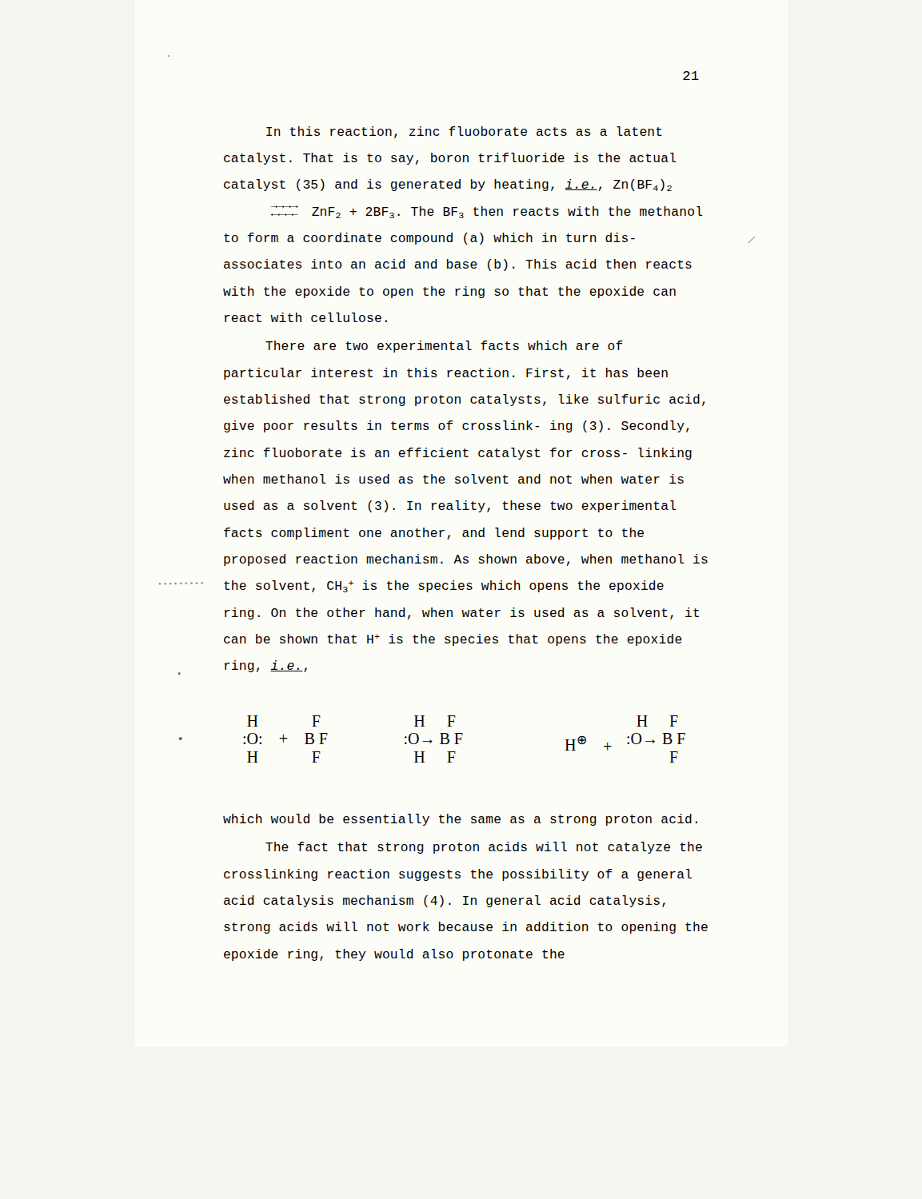.
21
In this reaction, zinc fluoborate acts as a latent catalyst. That is to say, boron trifluoride is the actual catalyst (35) and is generated by heating, i.e., Zn(BF4)2 →→→→←←←← ZnF2 + 2BF3. The BF3 then reacts with the methanol to form a coordinate compound (a) which in turn dis- associates into an acid and base (b). This acid then reacts with the epoxide to open the ring so that the epoxide can react with cellulose.
There are two experimental facts which are of particular interest in this reaction. First, it has been established that strong proton catalysts, like sulfuric acid, give poor results in terms of crosslink- ing (3). Secondly, zinc fluoborate is an efficient catalyst for cross- linking when methanol is used as the solvent and not when water is used as a solvent (3). In reality, these two experimental facts compliment one another, and lend support to the proposed reaction mechanism. As shown above, when methanol is the solvent, CH3+ is the species which opens the epoxide ring. On the other hand, when water is used as a solvent, it can be shown that H+ is the species that opens the epoxide ring, i.e.,
/
•••••••••
H:O: H + FB F F H:O→H FB F F H⊕ + H:O→ FB F F
which would be essentially the same as a strong proton acid.
.
The fact that strong proton acids will not catalyze the crosslinking reaction suggests the possibility of a general acid catalysis mechanism (4). In general acid catalysis, strong acids will not work because in addition to opening the epoxide ring, they would also protonate the
•